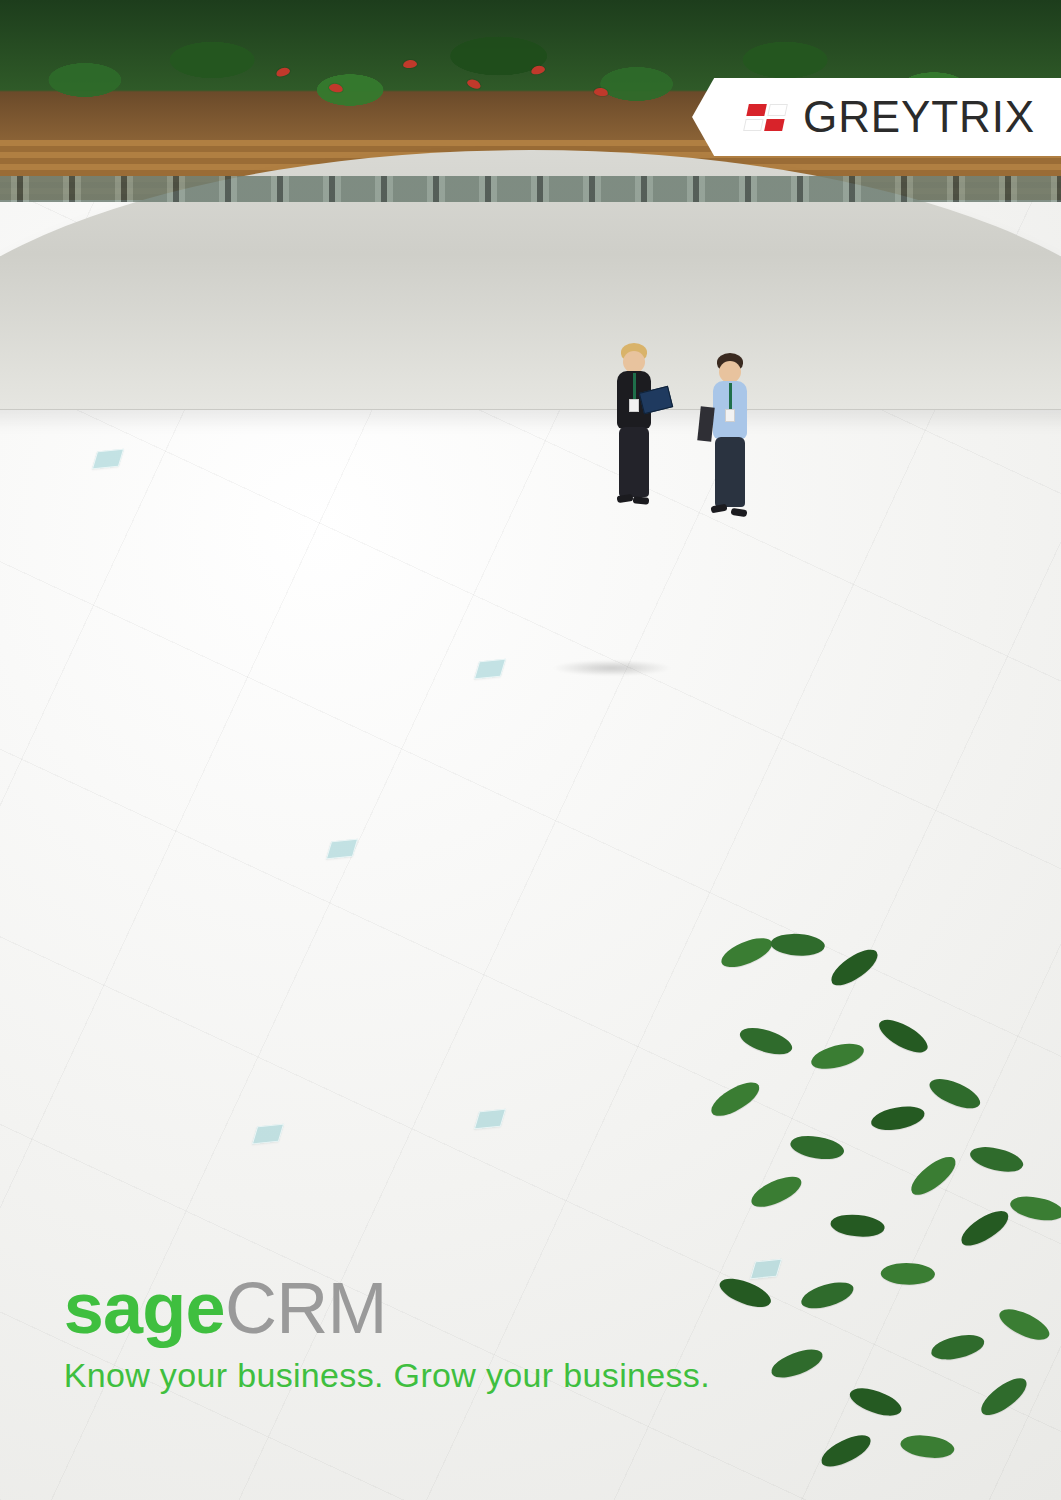GREYTRIX
sage CRM
Know your business. Grow your business.